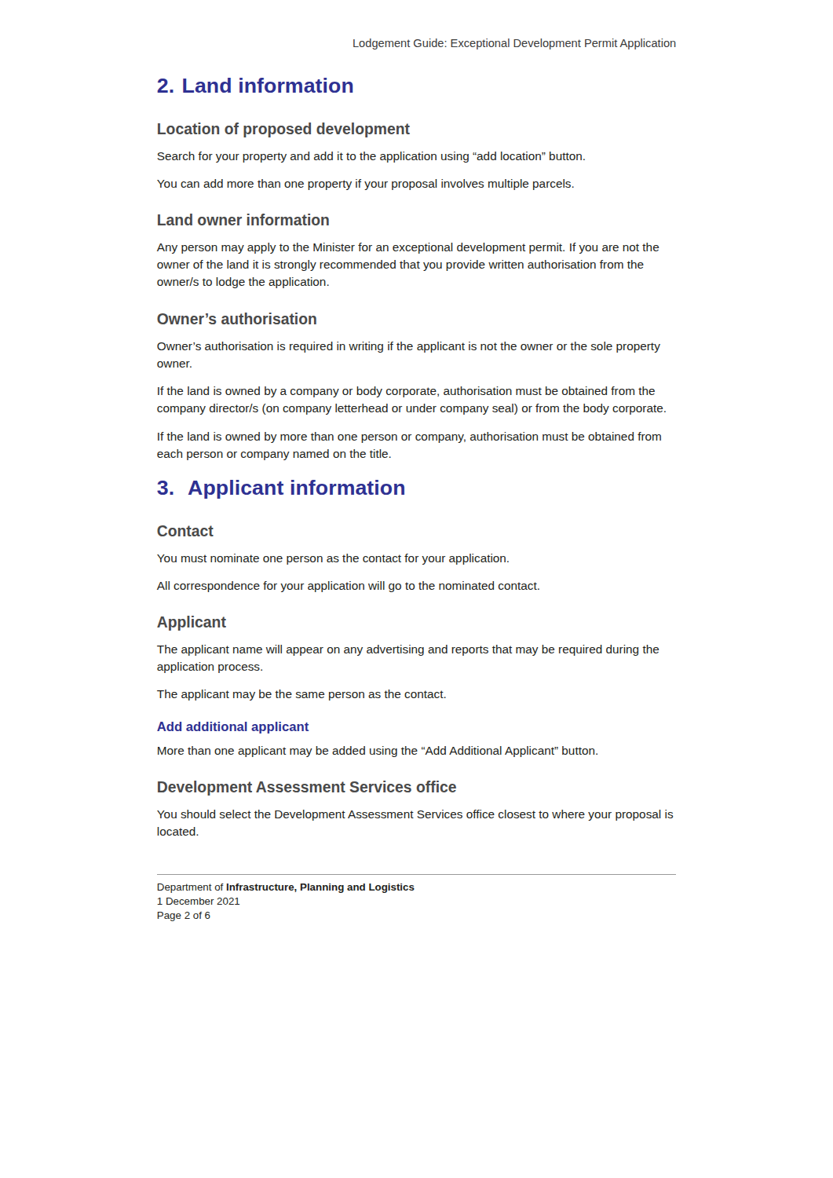Lodgement Guide: Exceptional Development Permit Application
2. Land information
Location of proposed development
Search for your property and add it to the application using “add location” button.
You can add more than one property if your proposal involves multiple parcels.
Land owner information
Any person may apply to the Minister for an exceptional development permit. If you are not the owner of the land it is strongly recommended that you provide written authorisation from the owner/s to lodge the application.
Owner’s authorisation
Owner’s authorisation is required in writing if the applicant is not the owner or the sole property owner.
If the land is owned by a company or body corporate, authorisation must be obtained from the company director/s (on company letterhead or under company seal) or from the body corporate.
If the land is owned by more than one person or company, authorisation must be obtained from each person or company named on the title.
3. Applicant information
Contact
You must nominate one person as the contact for your application.
All correspondence for your application will go to the nominated contact.
Applicant
The applicant name will appear on any advertising and reports that may be required during the application process.
The applicant may be the same person as the contact.
Add additional applicant
More than one applicant may be added using the “Add Additional Applicant” button.
Development Assessment Services office
You should select the Development Assessment Services office closest to where your proposal is located.
Department of Infrastructure, Planning and Logistics
1 December 2021
Page 2 of 6